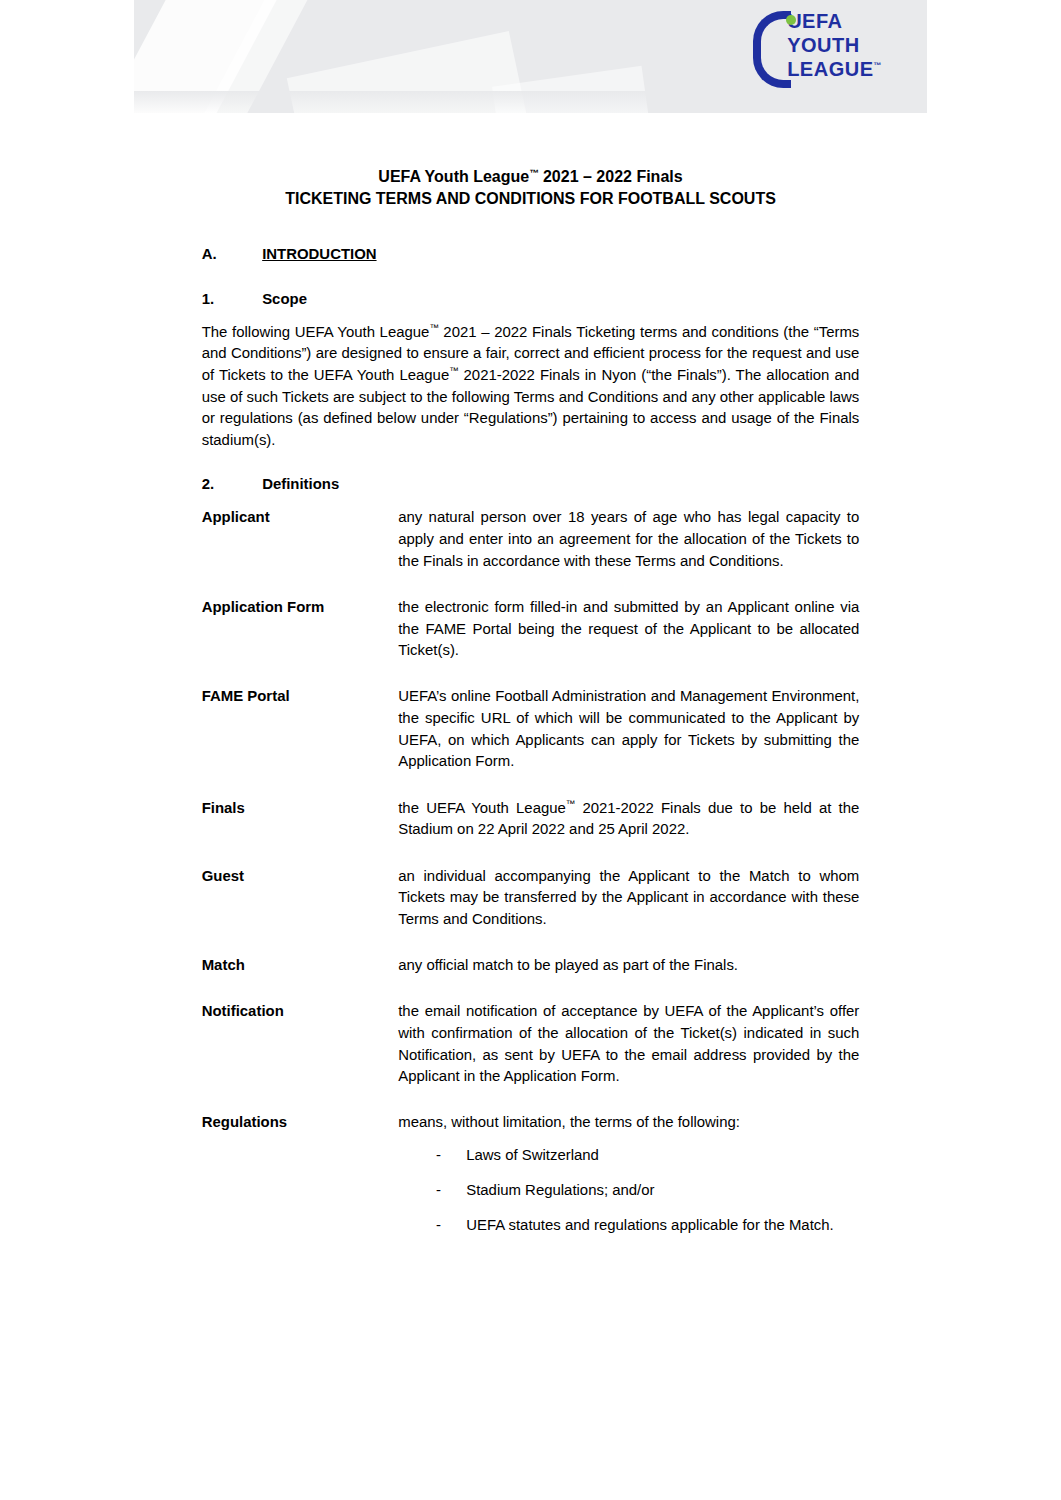UEFA
YOUTH
LEAGUE™
UEFA Youth League™ 2021 – 2022 Finals
TICKETING TERMS AND CONDITIONS FOR FOOTBALL SCOUTS
A. INTRODUCTION
1. Scope
The following UEFA Youth League™ 2021 – 2022 Finals Ticketing terms and conditions (the “Terms and Conditions”) are designed to ensure a fair, correct and efficient process for the request and use of Tickets to the UEFA Youth League™ 2021-2022 Finals in Nyon (“the Finals”). The allocation and use of such Tickets are subject to the following Terms and Conditions and any other applicable laws or regulations (as defined below under “Regulations”) pertaining to access and usage of the Finals stadium(s).
2. Definitions
| Applicant | any natural person over 18 years of age who has legal capacity to apply and enter into an agreement for the allocation of the Tickets to the Finals in accordance with these Terms and Conditions. |
| Application Form | the electronic form filled-in and submitted by an Applicant online via the FAME Portal being the request of the Applicant to be allocated Ticket(s). |
| FAME Portal | UEFA’s online Football Administration and Management Environment, the specific URL of which will be communicated to the Applicant by UEFA, on which Applicants can apply for Tickets by submitting the Application Form. |
| Finals | the UEFA Youth League ™ 2021-2022 Finals due to be held at the Stadium on 22 April 2022 and 25 April 2022. |
| Guest | an individual accompanying the Applicant to the Match to whom Tickets may be transferred by the Applicant in accordance with these Terms and Conditions. |
| Match | any official match to be played as part of the Finals. |
| Notification | the email notification of acceptance by UEFA of the Applicant’s offer with confirmation of the allocation of the Ticket(s) indicated in such Notification, as sent by UEFA to the email address provided by the Applicant in the Application Form. |
| Regulations | means, without limitation, the terms of the following: Laws of Switzerland Stadium Regulations; and/or UEFA statutes and regulations applicable for the Match. |